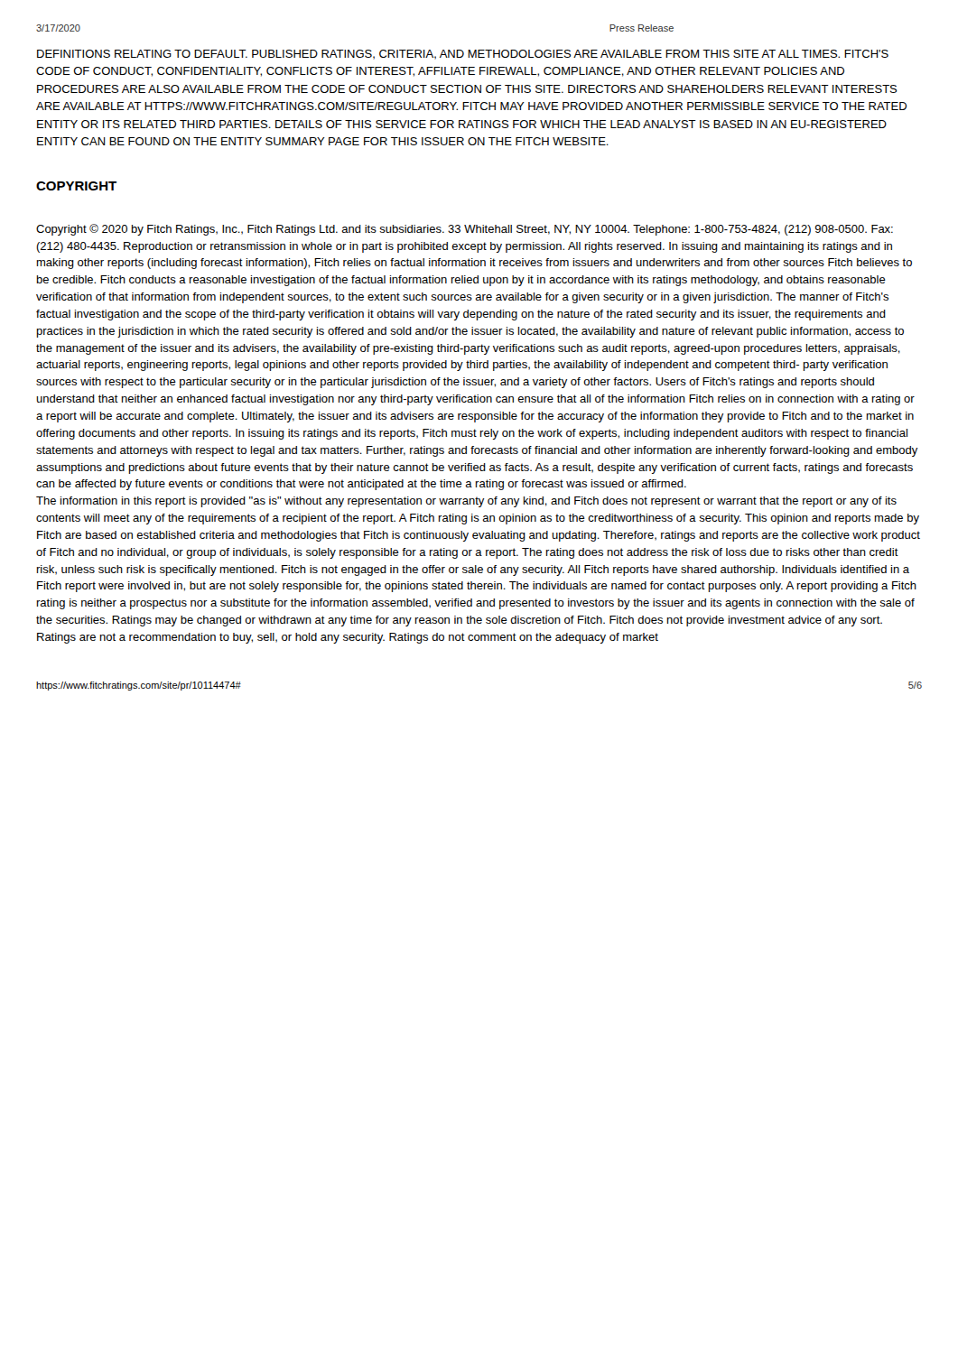3/17/2020
Press Release
DEFINITIONS RELATING TO DEFAULT. PUBLISHED RATINGS, CRITERIA, AND METHODOLOGIES ARE AVAILABLE FROM THIS SITE AT ALL TIMES. FITCH'S CODE OF CONDUCT, CONFIDENTIALITY, CONFLICTS OF INTEREST, AFFILIATE FIREWALL, COMPLIANCE, AND OTHER RELEVANT POLICIES AND PROCEDURES ARE ALSO AVAILABLE FROM THE CODE OF CONDUCT SECTION OF THIS SITE. DIRECTORS AND SHAREHOLDERS RELEVANT INTERESTS ARE AVAILABLE AT HTTPS://WWW.FITCHRATINGS.COM/SITE/REGULATORY. FITCH MAY HAVE PROVIDED ANOTHER PERMISSIBLE SERVICE TO THE RATED ENTITY OR ITS RELATED THIRD PARTIES. DETAILS OF THIS SERVICE FOR RATINGS FOR WHICH THE LEAD ANALYST IS BASED IN AN EU-REGISTERED ENTITY CAN BE FOUND ON THE ENTITY SUMMARY PAGE FOR THIS ISSUER ON THE FITCH WEBSITE.
COPYRIGHT
Copyright © 2020 by Fitch Ratings, Inc., Fitch Ratings Ltd. and its subsidiaries. 33 Whitehall Street, NY, NY 10004. Telephone: 1-800-753-4824, (212) 908-0500. Fax: (212) 480-4435. Reproduction or retransmission in whole or in part is prohibited except by permission. All rights reserved. In issuing and maintaining its ratings and in making other reports (including forecast information), Fitch relies on factual information it receives from issuers and underwriters and from other sources Fitch believes to be credible. Fitch conducts a reasonable investigation of the factual information relied upon by it in accordance with its ratings methodology, and obtains reasonable verification of that information from independent sources, to the extent such sources are available for a given security or in a given jurisdiction. The manner of Fitch's factual investigation and the scope of the third-party verification it obtains will vary depending on the nature of the rated security and its issuer, the requirements and practices in the jurisdiction in which the rated security is offered and sold and/or the issuer is located, the availability and nature of relevant public information, access to the management of the issuer and its advisers, the availability of pre-existing third-party verifications such as audit reports, agreed-upon procedures letters, appraisals, actuarial reports, engineering reports, legal opinions and other reports provided by third parties, the availability of independent and competent third- party verification sources with respect to the particular security or in the particular jurisdiction of the issuer, and a variety of other factors. Users of Fitch's ratings and reports should understand that neither an enhanced factual investigation nor any third-party verification can ensure that all of the information Fitch relies on in connection with a rating or a report will be accurate and complete. Ultimately, the issuer and its advisers are responsible for the accuracy of the information they provide to Fitch and to the market in offering documents and other reports. In issuing its ratings and its reports, Fitch must rely on the work of experts, including independent auditors with respect to financial statements and attorneys with respect to legal and tax matters. Further, ratings and forecasts of financial and other information are inherently forward-looking and embody assumptions and predictions about future events that by their nature cannot be verified as facts. As a result, despite any verification of current facts, ratings and forecasts can be affected by future events or conditions that were not anticipated at the time a rating or forecast was issued or affirmed.
The information in this report is provided "as is" without any representation or warranty of any kind, and Fitch does not represent or warrant that the report or any of its contents will meet any of the requirements of a recipient of the report. A Fitch rating is an opinion as to the creditworthiness of a security. This opinion and reports made by Fitch are based on established criteria and methodologies that Fitch is continuously evaluating and updating. Therefore, ratings and reports are the collective work product of Fitch and no individual, or group of individuals, is solely responsible for a rating or a report. The rating does not address the risk of loss due to risks other than credit risk, unless such risk is specifically mentioned. Fitch is not engaged in the offer or sale of any security. All Fitch reports have shared authorship. Individuals identified in a Fitch report were involved in, but are not solely responsible for, the opinions stated therein. The individuals are named for contact purposes only. A report providing a Fitch rating is neither a prospectus nor a substitute for the information assembled, verified and presented to investors by the issuer and its agents in connection with the sale of the securities. Ratings may be changed or withdrawn at any time for any reason in the sole discretion of Fitch. Fitch does not provide investment advice of any sort. Ratings are not a recommendation to buy, sell, or hold any security. Ratings do not comment on the adequacy of market
https://www.fitchratings.com/site/pr/10114474#
5/6